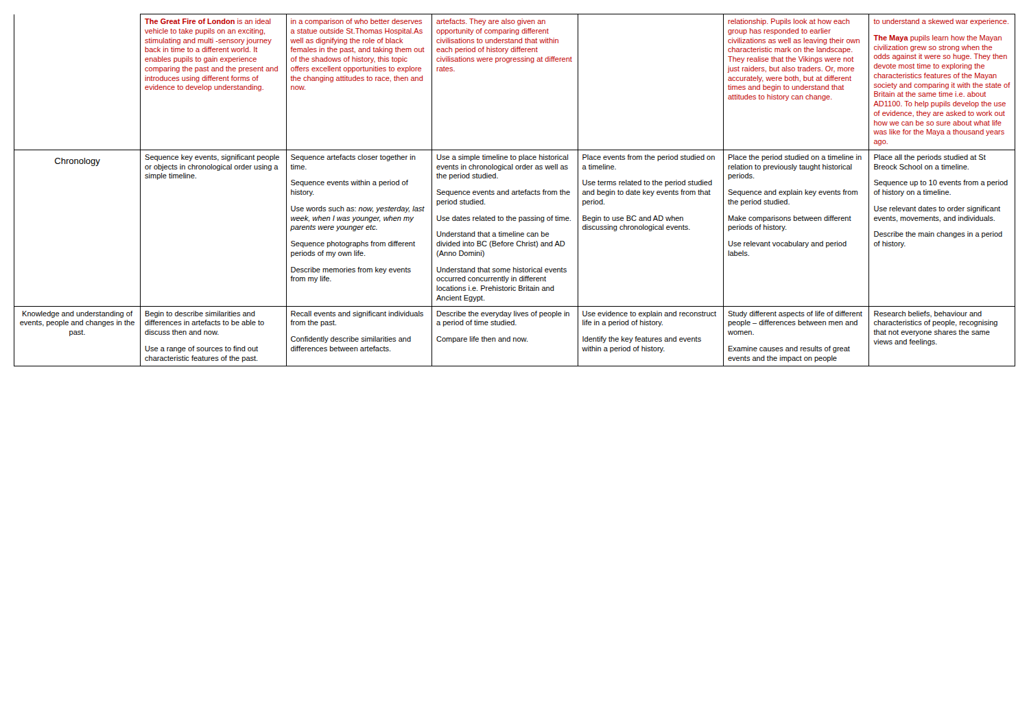| | The Great Fire of London is an ideal vehicle to take pupils on an exciting, stimulating and multi -sensory journey back in time to a different world. It enables pupils to gain experience comparing the past and the present and introduces using different forms of evidence to develop understanding. | in a comparison of who better deserves a statue outside St.Thomas Hospital.As well as dignifying the role of black females in the past, and taking them out of the shadows of history, this topic offers excellent opportunities to explore the changing attitudes to race, then and now. | artefacts. They are also given an opportunity of comparing different civilisations to understand that within each period of history different civilisations were progressing at different rates. | | relationship. Pupils look at how each group has responded to earlier civilizations as well as leaving their own characteristic mark on the landscape. They realise that the Vikings were not just raiders, but also traders. Or, more accurately, were both, but at different times and begin to understand that attitudes to history can change. | to understand a skewed war experience. The Maya pupils learn how the Mayan civilization grew so strong when the odds against it were so huge. They then devote most time to exploring the characteristics features of the Mayan society and comparing it with the state of Britain at the same time i.e. about AD1100. To help pupils develop the use of evidence, they are asked to work out how we can be so sure about what life was like for the Maya a thousand years ago. |
| Chronology | Sequence key events, significant people or objects in chronological order using a simple timeline. | Sequence artefacts closer together in time. Sequence events within a period of history. Use words such as: now, yesterday, last week, when I was younger, when my parents were younger etc. Sequence photographs from different periods of my own life. Describe memories from key events from my life. | Use a simple timeline to place historical events in chronological order as well as the period studied. Sequence events and artefacts from the period studied. Use dates related to the passing of time. Understand that a timeline can be divided into BC (Before Christ) and AD (Anno Domini) Understand that some historical events occurred concurrently in different locations i.e. Prehistoric Britain and Ancient Egypt. | Place events from the period studied on a timeline. Use terms related to the period studied and begin to date key events from that period. Begin to use BC and AD when discussing chronological events. | Place the period studied on a timeline in relation to previously taught historical periods. Sequence and explain key events from the period studied. Make comparisons between different periods of history. Use relevant vocabulary and period labels. | Place all the periods studied at St Breock School on a timeline. Sequence up to 10 events from a period of history on a timeline. Use relevant dates to order significant events, movements, and individuals. Describe the main changes in a period of history. |
| Knowledge and understanding of events, people and changes in the past. | Begin to describe similarities and differences in artefacts to be able to discuss then and now. Use a range of sources to find out characteristic features of the past. | Recall events and significant individuals from the past. Confidently describe similarities and differences between artefacts. | Describe the everyday lives of people in a period of time studied. Compare life then and now. | Use evidence to explain and reconstruct life in a period of history. Identify the key features and events within a period of history. | Study different aspects of life of different people – differences between men and women. Examine causes and results of great events and the impact on people | Research beliefs, behaviour and characteristics of people, recognising that not everyone shares the same views and feelings. |